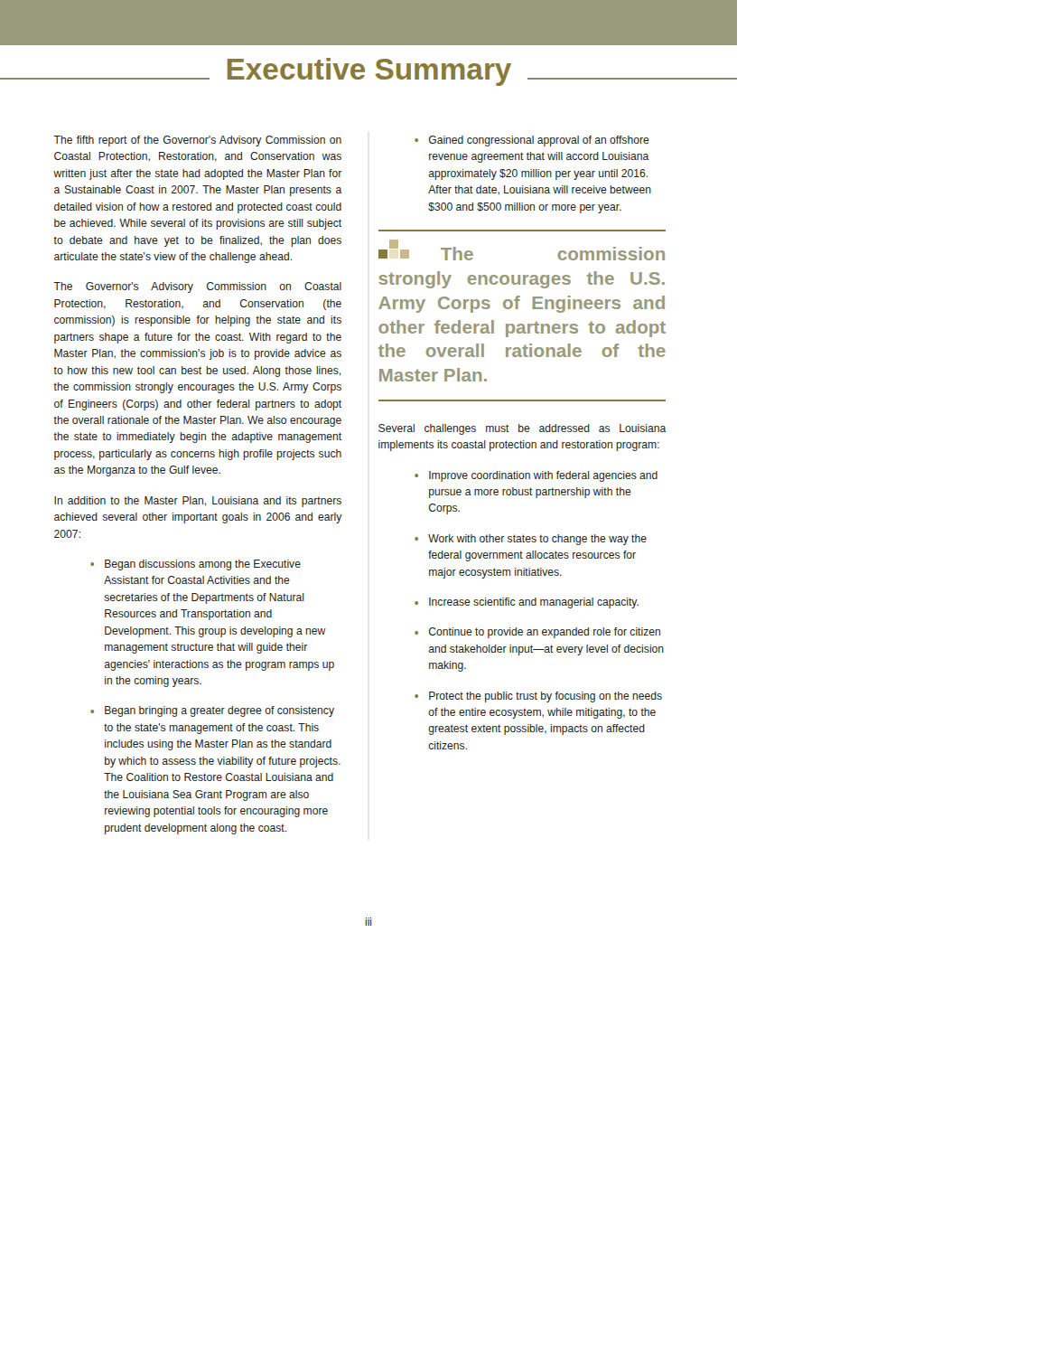Executive Summary
The fifth report of the Governor's Advisory Commission on Coastal Protection, Restoration, and Conservation was written just after the state had adopted the Master Plan for a Sustainable Coast in 2007. The Master Plan presents a detailed vision of how a restored and protected coast could be achieved. While several of its provisions are still subject to debate and have yet to be finalized, the plan does articulate the state's view of the challenge ahead.
The Governor's Advisory Commission on Coastal Protection, Restoration, and Conservation (the commission) is responsible for helping the state and its partners shape a future for the coast. With regard to the Master Plan, the commission's job is to provide advice as to how this new tool can best be used. Along those lines, the commission strongly encourages the U.S. Army Corps of Engineers (Corps) and other federal partners to adopt the overall rationale of the Master Plan. We also encourage the state to immediately begin the adaptive management process, particularly as concerns high profile projects such as the Morganza to the Gulf levee.
In addition to the Master Plan, Louisiana and its partners achieved several other important goals in 2006 and early 2007:
Began discussions among the Executive Assistant for Coastal Activities and the secretaries of the Departments of Natural Resources and Transportation and Development. This group is developing a new management structure that will guide their agencies' interactions as the program ramps up in the coming years.
Began bringing a greater degree of consistency to the state's management of the coast. This includes using the Master Plan as the standard by which to assess the viability of future projects. The Coalition to Restore Coastal Louisiana and the Louisiana Sea Grant Program are also reviewing potential tools for encouraging more prudent development along the coast.
Gained congressional approval of an offshore revenue agreement that will accord Louisiana approximately $20 million per year until 2016. After that date, Louisiana will receive between $300 and $500 million or more per year.
The commission strongly encourages the U.S. Army Corps of Engineers and other federal partners to adopt the overall rationale of the Master Plan.
Several challenges must be addressed as Louisiana implements its coastal protection and restoration program:
Improve coordination with federal agencies and pursue a more robust partnership with the Corps.
Work with other states to change the way the federal government allocates resources for major ecosystem initiatives.
Increase scientific and managerial capacity.
Continue to provide an expanded role for citizen and stakeholder input—at every level of decision making.
Protect the public trust by focusing on the needs of the entire ecosystem, while mitigating, to the greatest extent possible, impacts on affected citizens.
iii